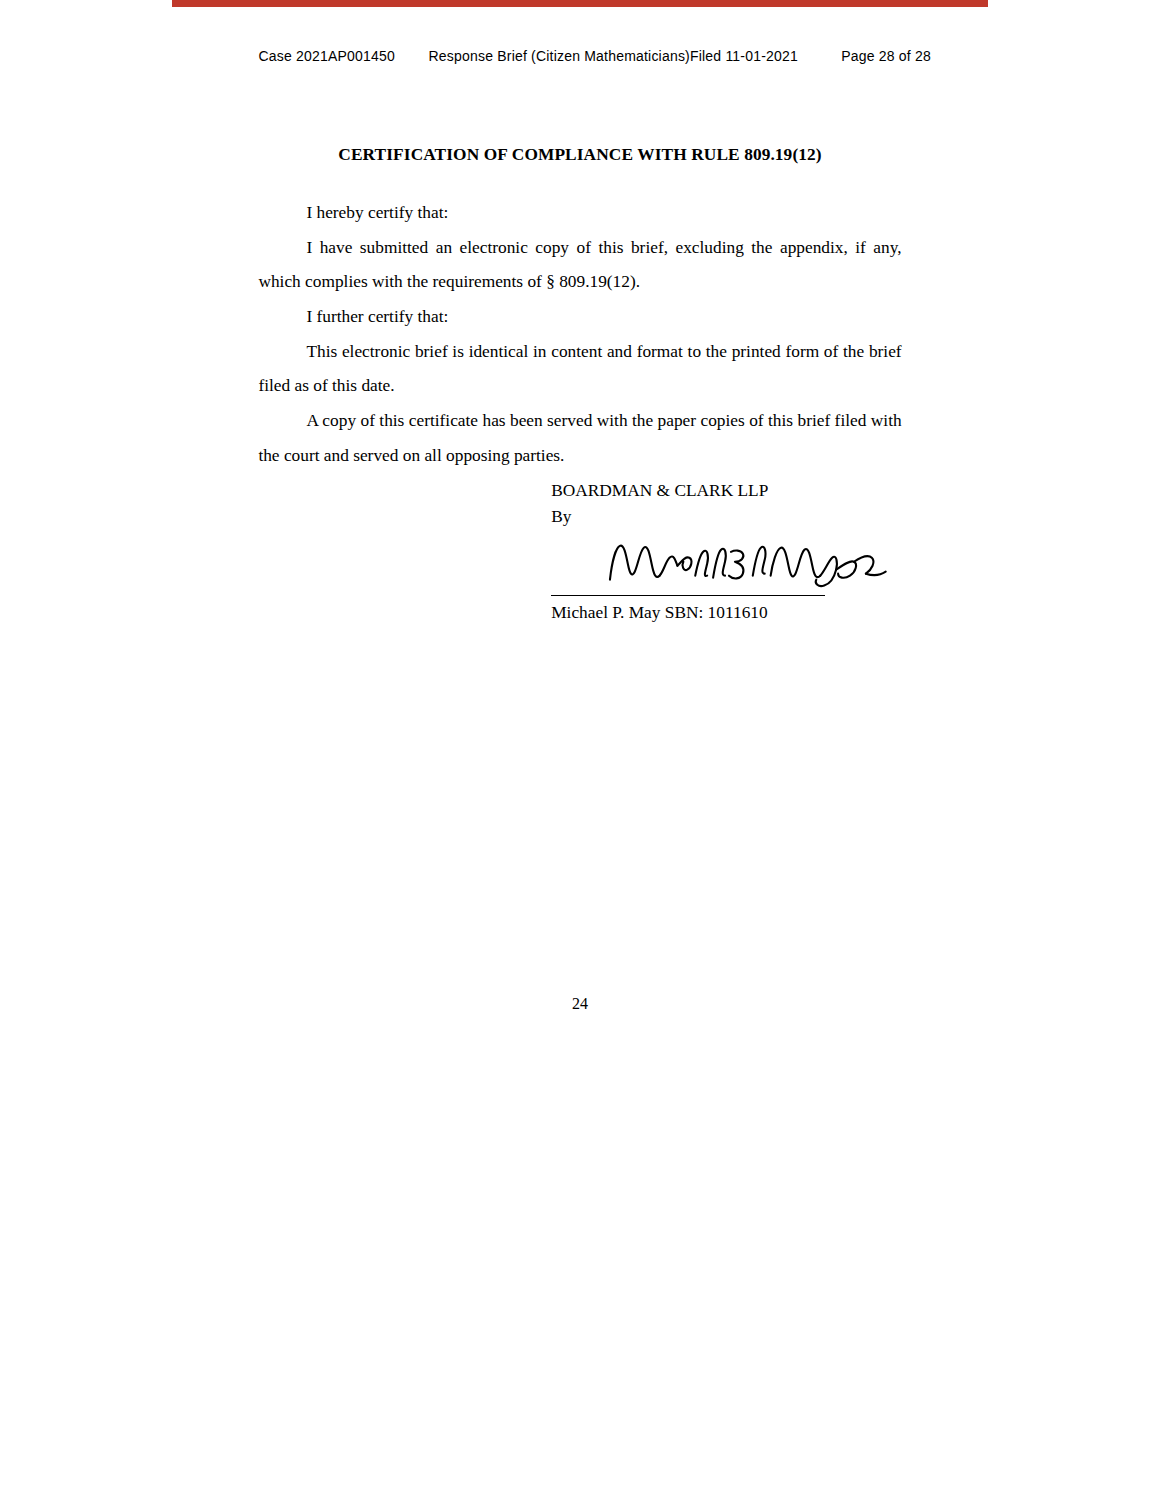Case 2021AP001450 Response Brief (Citizen Mathematicians) Filed 11-01-2021 Page 28 of 28
CERTIFICATION OF COMPLIANCE WITH RULE 809.19(12)
I hereby certify that:
I have submitted an electronic copy of this brief, excluding the appendix, if any, which complies with the requirements of § 809.19(12).
I further certify that:
This electronic brief is identical in content and format to the printed form of the brief filed as of this date.
A copy of this certificate has been served with the paper copies of this brief filed with the court and served on all opposing parties.
BOARDMAN & CLARK LLP
By
Michael P. May SBN: 1011610
24